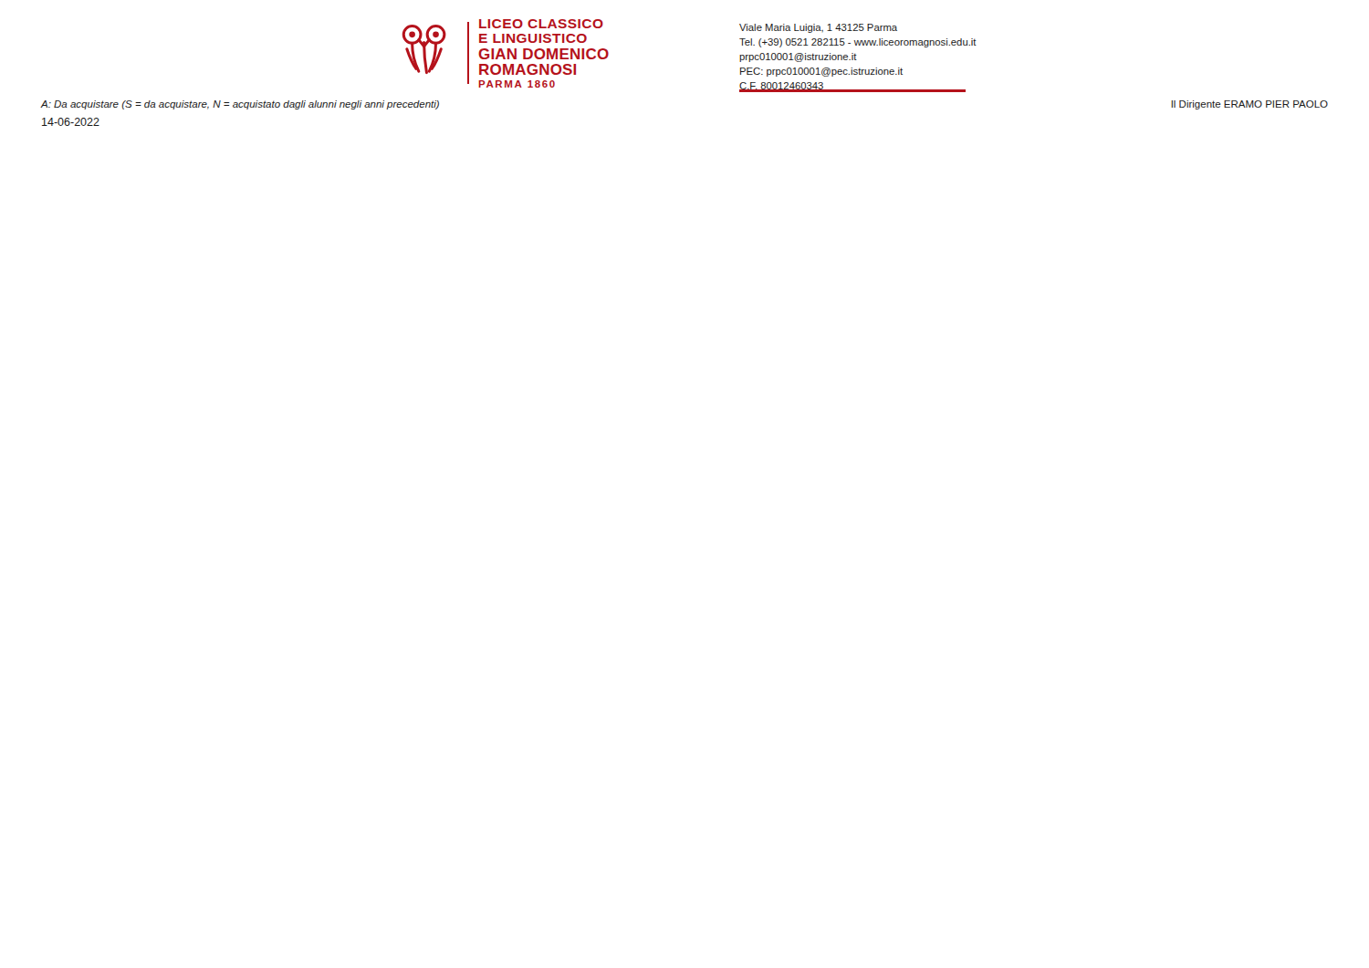LICEO CLASSICO
E LINGUISTICO
GIAN DOMENICO
ROMAGNOSI
PARMA 1860
Viale Maria Luigia, 1 43125 Parma
Tel. (+39) 0521 282115 - www.liceoromagnosi.edu.it
prpc010001@istruzione.it
PEC: prpc010001@pec.istruzione.it
C.F. 80012460343
A: Da acquistare (S = da acquistare, N = acquistato dagli alunni negli anni precedenti)
14-06-2022
Il Dirigente ERAMO PIER PAOLO